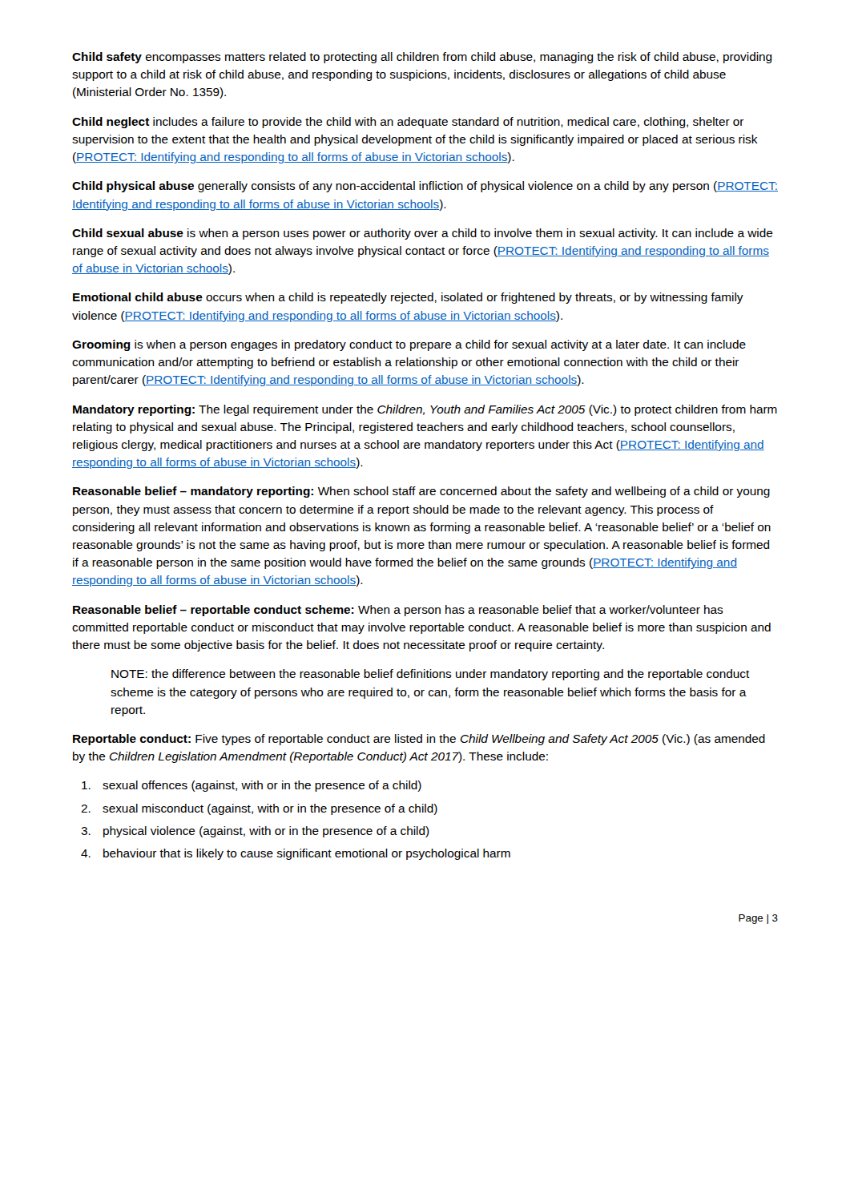Child safety encompasses matters related to protecting all children from child abuse, managing the risk of child abuse, providing support to a child at risk of child abuse, and responding to suspicions, incidents, disclosures or allegations of child abuse (Ministerial Order No. 1359).
Child neglect includes a failure to provide the child with an adequate standard of nutrition, medical care, clothing, shelter or supervision to the extent that the health and physical development of the child is significantly impaired or placed at serious risk (PROTECT: Identifying and responding to all forms of abuse in Victorian schools).
Child physical abuse generally consists of any non-accidental infliction of physical violence on a child by any person (PROTECT: Identifying and responding to all forms of abuse in Victorian schools).
Child sexual abuse is when a person uses power or authority over a child to involve them in sexual activity. It can include a wide range of sexual activity and does not always involve physical contact or force (PROTECT: Identifying and responding to all forms of abuse in Victorian schools).
Emotional child abuse occurs when a child is repeatedly rejected, isolated or frightened by threats, or by witnessing family violence (PROTECT: Identifying and responding to all forms of abuse in Victorian schools).
Grooming is when a person engages in predatory conduct to prepare a child for sexual activity at a later date. It can include communication and/or attempting to befriend or establish a relationship or other emotional connection with the child or their parent/carer (PROTECT: Identifying and responding to all forms of abuse in Victorian schools).
Mandatory reporting: The legal requirement under the Children, Youth and Families Act 2005 (Vic.) to protect children from harm relating to physical and sexual abuse. The Principal, registered teachers and early childhood teachers, school counsellors, religious clergy, medical practitioners and nurses at a school are mandatory reporters under this Act (PROTECT: Identifying and responding to all forms of abuse in Victorian schools).
Reasonable belief – mandatory reporting: When school staff are concerned about the safety and wellbeing of a child or young person, they must assess that concern to determine if a report should be made to the relevant agency. This process of considering all relevant information and observations is known as forming a reasonable belief. A ‘reasonable belief’ or a ‘belief on reasonable grounds’ is not the same as having proof, but is more than mere rumour or speculation. A reasonable belief is formed if a reasonable person in the same position would have formed the belief on the same grounds (PROTECT: Identifying and responding to all forms of abuse in Victorian schools).
Reasonable belief – reportable conduct scheme: When a person has a reasonable belief that a worker/volunteer has committed reportable conduct or misconduct that may involve reportable conduct. A reasonable belief is more than suspicion and there must be some objective basis for the belief. It does not necessitate proof or require certainty.
NOTE: the difference between the reasonable belief definitions under mandatory reporting and the reportable conduct scheme is the category of persons who are required to, or can, form the reasonable belief which forms the basis for a report.
Reportable conduct: Five types of reportable conduct are listed in the Child Wellbeing and Safety Act 2005 (Vic.) (as amended by the Children Legislation Amendment (Reportable Conduct) Act 2017). These include:
sexual offences (against, with or in the presence of a child)
sexual misconduct (against, with or in the presence of a child)
physical violence (against, with or in the presence of a child)
behaviour that is likely to cause significant emotional or psychological harm
Page | 3